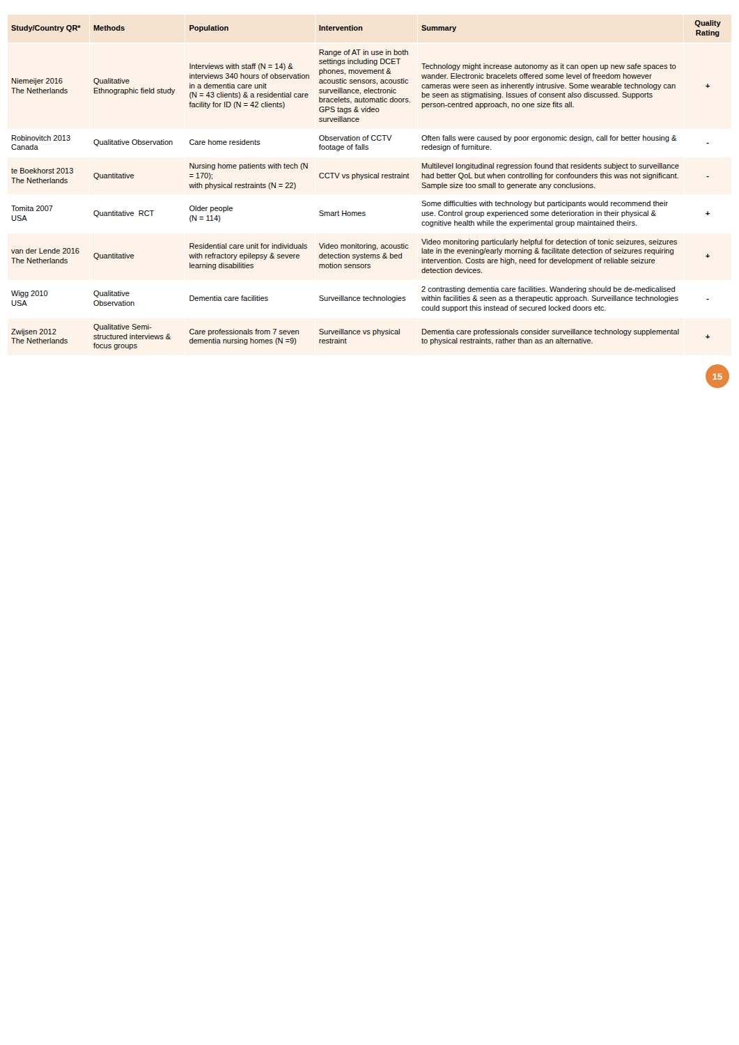| Study/Country QR* | Methods | Population | Intervention | Summary | Quality Rating |
| --- | --- | --- | --- | --- | --- |
| Niemeijer 2016 The Netherlands | Qualitative Ethnographic field study | Interviews with staff (N = 14) & interviews 340 hours of observation in a dementia care unit (N = 43 clients) & a residential care facility for ID (N = 42 clients) | Range of AT in use in both settings including DCET phones, movement & acoustic sensors, acoustic surveillance, electronic bracelets, automatic doors. GPS tags & video surveillance | Technology might increase autonomy as it can open up new safe spaces to wander. Electronic bracelets offered some level of freedom however cameras were seen as inherently intrusive. Some wearable technology can be seen as stigmatising. Issues of consent also discussed. Supports person-centred approach, no one size fits all. | + |
| Robinovitch 2013 Canada | Qualitative Observation | Care home residents | Observation of CCTV footage of falls | Often falls were caused by poor ergonomic design, call for better housing & redesign of furniture. | - |
| te Boekhorst 2013 The Netherlands | Quantitative | Nursing home patients with tech (N = 170); with physical restraints (N = 22) | CCTV vs physical restraint | Multilevel longitudinal regression found that residents subject to surveillance had better QoL but when controlling for confounders this was not significant. Sample size too small to generate any conclusions. | - |
| Tomita 2007 USA | Quantitative RCT | Older people (N = 114) | Smart Homes | Some difficulties with technology but participants would recommend their use. Control group experienced some deterioration in their physical & cognitive health while the experimental group maintained theirs. | + |
| van der Lende 2016 The Netherlands | Quantitative | Residential care unit for individuals with refractory epilepsy & severe learning disabilities | Video monitoring, acoustic detection systems & bed motion sensors | Video monitoring particularly helpful for detection of tonic seizures, seizures late in the evening/early morning & facilitate detection of seizures requiring intervention. Costs are high, need for development of reliable seizure detection devices. | + |
| Wigg 2010 USA | Qualitative Observation | Dementia care facilities | Surveillance technologies | 2 contrasting dementia care facilities. Wandering should be de-medicalised within facilities & seen as a therapeutic approach. Surveillance technologies could support this instead of secured locked doors etc. | - |
| Zwijsen 2012 The Netherlands | Qualitative Semi-structured interviews & focus groups | Care professionals from 7 seven dementia nursing homes (N =9) | Surveillance vs physical restraint | Dementia care professionals consider surveillance technology supplemental to physical restraints, rather than as an alternative. | + |
15